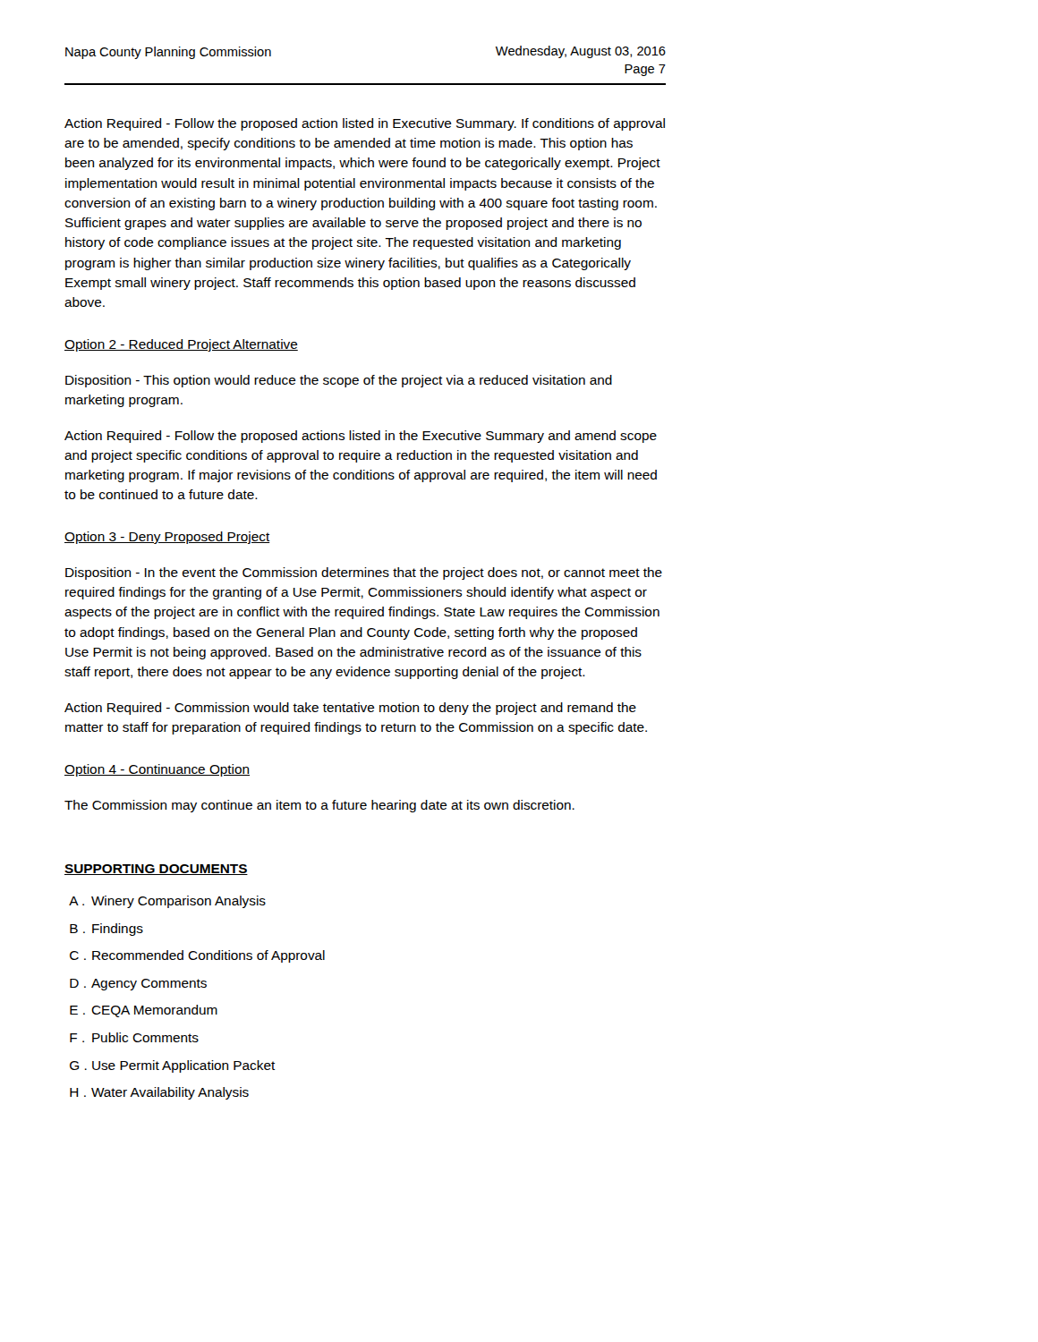Napa County Planning Commission
Wednesday, August 03, 2016
Page 7
Action Required - Follow the proposed action listed in Executive Summary. If conditions of approval are to be amended, specify conditions to be amended at time motion is made. This option has been analyzed for its environmental impacts, which were found to be categorically exempt. Project implementation would result in minimal potential environmental impacts because it consists of the conversion of an existing barn to a winery production building with a 400 square foot tasting room. Sufficient grapes and water supplies are available to serve the proposed project and there is no history of code compliance issues at the project site. The requested visitation and marketing program is higher than similar production size winery facilities, but qualifies as a Categorically Exempt small winery project. Staff recommends this option based upon the reasons discussed above.
Option 2 - Reduced Project Alternative
Disposition - This option would reduce the scope of the project via a reduced visitation and marketing program.
Action Required - Follow the proposed actions listed in the Executive Summary and amend scope and project specific conditions of approval to require a reduction in the requested visitation and marketing program. If major revisions of the conditions of approval are required, the item will need to be continued to a future date.
Option 3 - Deny Proposed Project
Disposition - In the event the Commission determines that the project does not, or cannot meet the required findings for the granting of a Use Permit, Commissioners should identify what aspect or aspects of the project are in conflict with the required findings. State Law requires the Commission to adopt findings, based on the General Plan and County Code, setting forth why the proposed Use Permit is not being approved. Based on the administrative record as of the issuance of this staff report, there does not appear to be any evidence supporting denial of the project.
Action Required - Commission would take tentative motion to deny the project and remand the matter to staff for preparation of required findings to return to the Commission on a specific date.
Option 4 - Continuance Option
The Commission may continue an item to a future hearing date at its own discretion.
SUPPORTING DOCUMENTS
A . Winery Comparison Analysis
B . Findings
C . Recommended Conditions of Approval
D . Agency Comments
E . CEQA Memorandum
F . Public Comments
G . Use Permit Application Packet
H . Water Availability Analysis